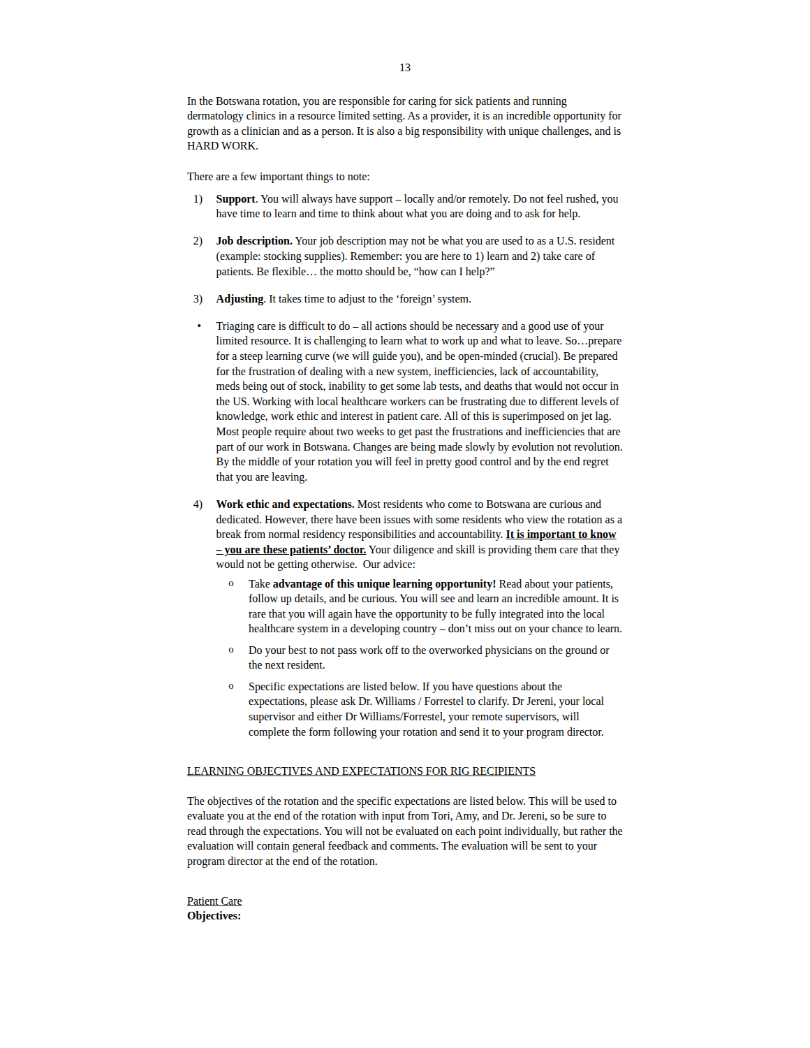13
In the Botswana rotation, you are responsible for caring for sick patients and running dermatology clinics in a resource limited setting. As a provider, it is an incredible opportunity for growth as a clinician and as a person. It is also a big responsibility with unique challenges, and is HARD WORK.
There are a few important things to note:
1) Support. You will always have support – locally and/or remotely. Do not feel rushed, you have time to learn and time to think about what you are doing and to ask for help.
2) Job description. Your job description may not be what you are used to as a U.S. resident (example: stocking supplies). Remember: you are here to 1) learn and 2) take care of patients. Be flexible… the motto should be, “how can I help?”
3) Adjusting. It takes time to adjust to the ‘foreign’ system.
Triaging care is difficult to do – all actions should be necessary and a good use of your limited resource. It is challenging to learn what to work up and what to leave. So…prepare for a steep learning curve (we will guide you), and be open-minded (crucial). Be prepared for the frustration of dealing with a new system, inefficiencies, lack of accountability, meds being out of stock, inability to get some lab tests, and deaths that would not occur in the US. Working with local healthcare workers can be frustrating due to different levels of knowledge, work ethic and interest in patient care. All of this is superimposed on jet lag. Most people require about two weeks to get past the frustrations and inefficiencies that are part of our work in Botswana. Changes are being made slowly by evolution not revolution. By the middle of your rotation you will feel in pretty good control and by the end regret that you are leaving.
4) Work ethic and expectations. Most residents who come to Botswana are curious and dedicated. However, there have been issues with some residents who view the rotation as a break from normal residency responsibilities and accountability. It is important to know – you are these patients’ doctor. Your diligence and skill is providing them care that they would not be getting otherwise. Our advice:
Take advantage of this unique learning opportunity! Read about your patients, follow up details, and be curious. You will see and learn an incredible amount. It is rare that you will again have the opportunity to be fully integrated into the local healthcare system in a developing country – don’t miss out on your chance to learn.
Do your best to not pass work off to the overworked physicians on the ground or the next resident.
Specific expectations are listed below. If you have questions about the expectations, please ask Dr. Williams / Forrestel to clarify. Dr Jereni, your local supervisor and either Dr Williams/Forrestel, your remote supervisors, will complete the form following your rotation and send it to your program director.
LEARNING OBJECTIVES AND EXPECTATIONS FOR RIG RECIPIENTS
The objectives of the rotation and the specific expectations are listed below. This will be used to evaluate you at the end of the rotation with input from Tori, Amy, and Dr. Jereni, so be sure to read through the expectations. You will not be evaluated on each point individually, but rather the evaluation will contain general feedback and comments. The evaluation will be sent to your program director at the end of the rotation.
Patient Care
Objectives: